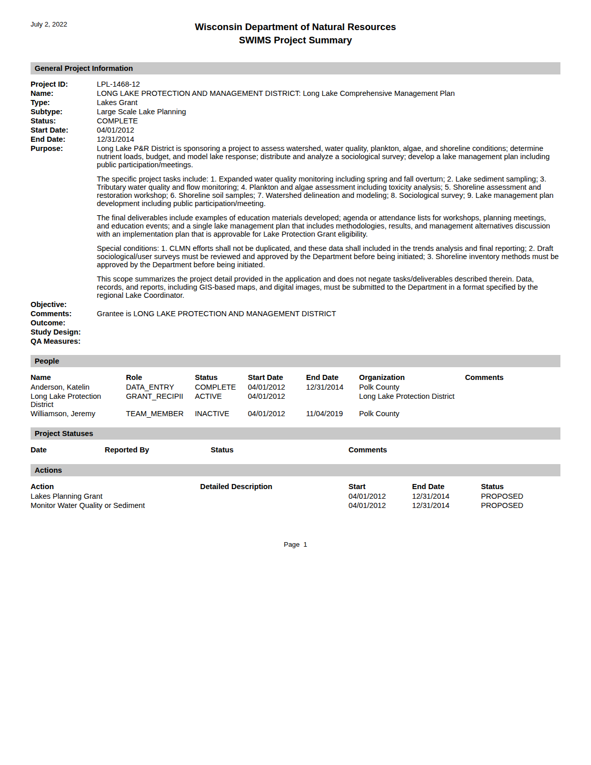July 2, 2022
Wisconsin Department of Natural Resources
SWIMS Project Summary
General Project Information
| Project ID: | LPL-1468-12 |
| Name: | LONG LAKE PROTECTION AND MANAGEMENT DISTRICT: Long Lake Comprehensive Management Plan |
| Type: | Lakes Grant |
| Subtype: | Large Scale Lake Planning |
| Status: | COMPLETE |
| Start Date: | 04/01/2012 |
| End Date: | 12/31/2014 |
| Purpose: | Long Lake P&R District is sponsoring a project to assess watershed, water quality, plankton, algae, and shoreline conditions; determine nutrient loads, budget, and model lake response; distribute and analyze a sociological survey; develop a lake management plan including public participation/meetings. The specific project tasks include: 1. Expanded water quality monitoring including spring and fall overturn; 2. Lake sediment sampling; 3. Tributary water quality and flow monitoring; 4. Plankton and algae assessment including toxicity analysis; 5. Shoreline assessment and restoration workshop; 6. Shoreline soil samples; 7. Watershed delineation and modeling; 8. Sociological survey; 9. Lake management plan development including public participation/meeting. The final deliverables include examples of education materials developed; agenda or attendance lists for workshops, planning meetings, and education events; and a single lake management plan that includes methodologies, results, and management alternatives discussion with an implementation plan that is approvable for Lake Protection Grant eligibility. Special conditions: 1. CLMN efforts shall not be duplicated, and these data shall included in the trends analysis and final reporting; 2. Draft sociological/user surveys must be reviewed and approved by the Department before being initiated; 3. Shoreline inventory methods must be approved by the Department before being initiated. This scope summarizes the project detail provided in the application and does not negate tasks/deliverables described therein. Data, records, and reports, including GIS-based maps, and digital images, must be submitted to the Department in a format specified by the regional Lake Coordinator. |
| Objective: | |
| Comments: | Grantee is LONG LAKE PROTECTION AND MANAGEMENT DISTRICT |
| Outcome: | |
| Study Design: | |
| QA Measures: | |
People
| Name | Role | Status | Start Date | End Date | Organization | Comments |
| --- | --- | --- | --- | --- | --- | --- |
| Anderson, Katelin | DATA_ENTRY | COMPLETE | 04/01/2012 | 12/31/2014 | Polk County | |
| Long Lake Protection District | GRANT_RECIPII | ACTIVE | 04/01/2012 | | Long Lake Protection District | |
| Williamson, Jeremy | TEAM_MEMBER | INACTIVE | 04/01/2012 | 11/04/2019 | Polk County | |
Project Statuses
| Date | Reported By | Status | Comments |
| --- | --- | --- | --- |
Actions
| Action | Detailed Description | Start | End Date | Status |
| --- | --- | --- | --- | --- |
| Lakes Planning Grant | | 04/01/2012 | 12/31/2014 | PROPOSED |
| Monitor Water Quality or Sediment | | 04/01/2012 | 12/31/2014 | PROPOSED |
Page 1